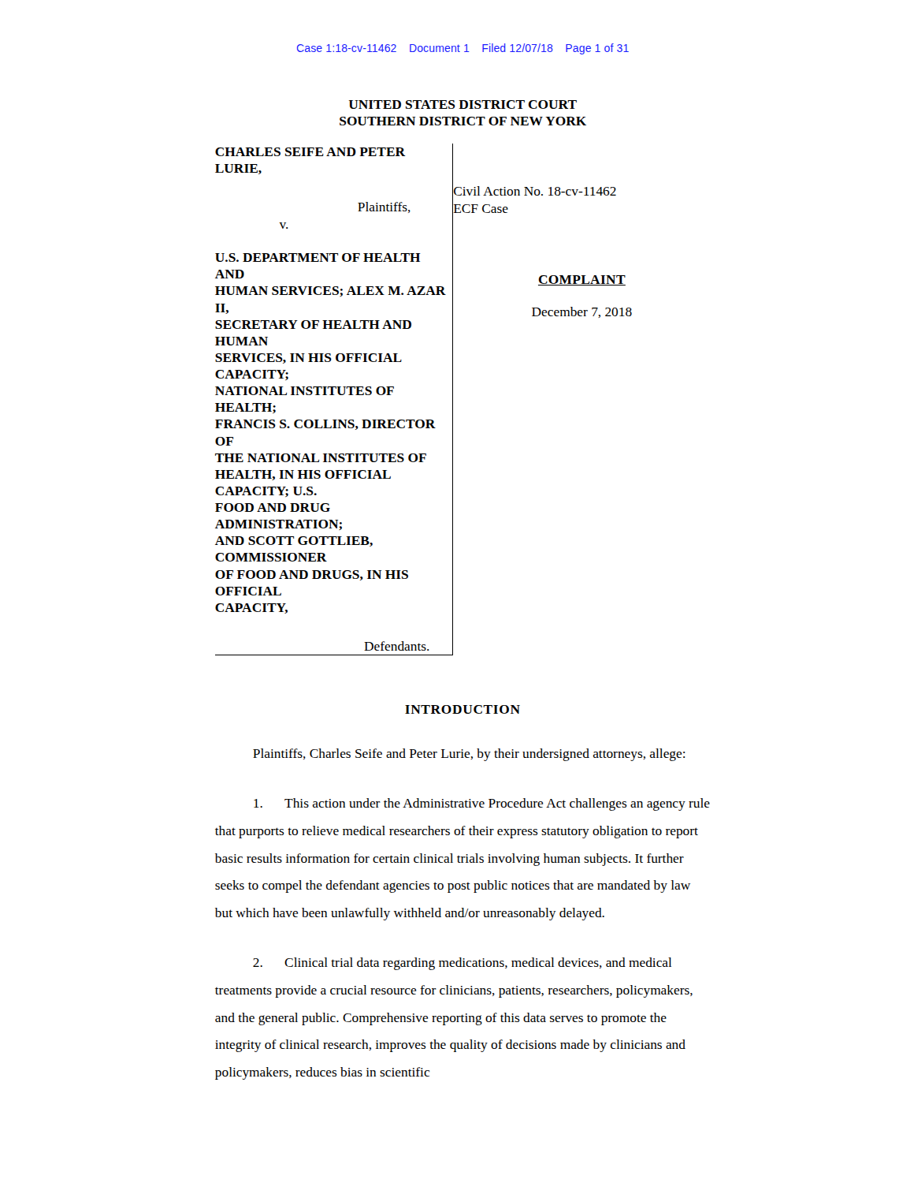Case 1:18-cv-11462 Document 1 Filed 12/07/18 Page 1 of 31
UNITED STATES DISTRICT COURT
SOUTHERN DISTRICT OF NEW YORK
| Charles Seife and Peter Lurie, Plaintiffs, v. U.S. Department of Health and Human Services; Alex M. Azar II, Secretary of Health and Human Services, in his official capacity; National Institutes of Health; Francis S. Collins, Director of the National Institutes of Health, in his official capacity; U.S. Food and Drug Administration; and Scott Gottlieb, Commissioner of Food and Drugs, in his official capacity, Defendants. | Civil Action No. 18-cv-11462 ECF Case COMPLAINT December 7, 2018 |
INTRODUCTION
Plaintiffs, Charles Seife and Peter Lurie, by their undersigned attorneys, allege:
1. This action under the Administrative Procedure Act challenges an agency rule that purports to relieve medical researchers of their express statutory obligation to report basic results information for certain clinical trials involving human subjects. It further seeks to compel the defendant agencies to post public notices that are mandated by law but which have been unlawfully withheld and/or unreasonably delayed.
2. Clinical trial data regarding medications, medical devices, and medical treatments provide a crucial resource for clinicians, patients, researchers, policymakers, and the general public. Comprehensive reporting of this data serves to promote the integrity of clinical research, improves the quality of decisions made by clinicians and policymakers, reduces bias in scientific